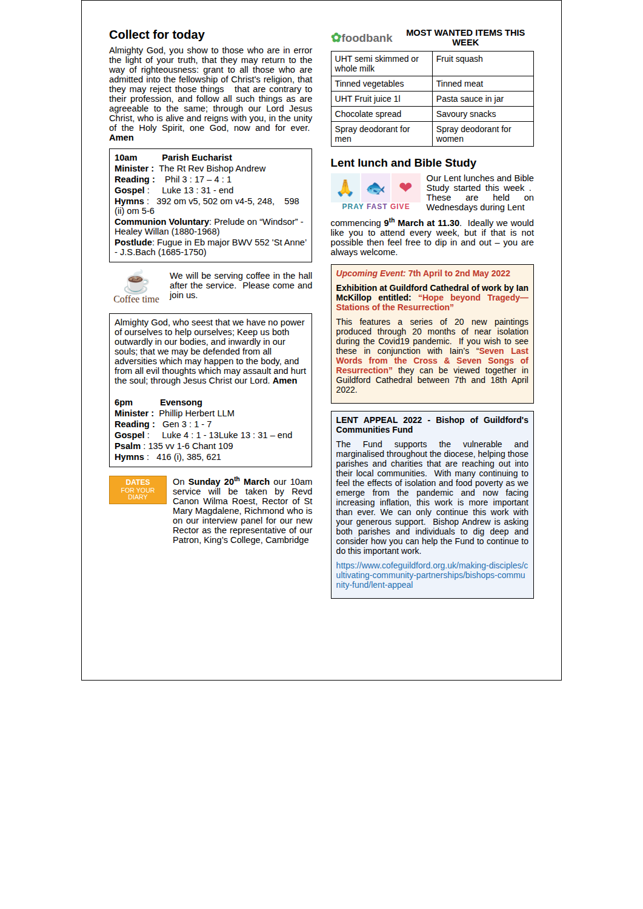Collect for today
Almighty God, you show to those who are in error the light of your truth, that they may return to the way of righteousness: grant to all those who are admitted into the fellowship of Christ's religion, that they may reject those things that are contrary to their profession, and follow all such things as are agreeable to the same; through our Lord Jesus Christ, who is alive and reigns with you, in the unity of the Holy Spirit, one God, now and for ever. Amen
10am Parish Eucharist
Minister : The Rt Rev Bishop Andrew
Reading : Phil 3 : 17 – 4 : 1
Gospel : Luke 13 : 31 - end
Hymns : 392 om v5, 502 om v4-5, 248, 598 (ii) om 5-6
Communion Voluntary: Prelude on “Windsor” - Healey Willan (1880-1968)
Postlude: Fugue in Eb major BWV 552 'St Anne’ - J.S.Bach (1685-1750)
☕
Coffee time
We will be serving coffee in the hall after the service. Please come and join us.
Almighty God, who seest that we have no power of ourselves to help ourselves; Keep us both outwardly in our bodies, and inwardly in our souls; that we may be defended from all adversities which may happen to the body, and from all evil thoughts which may assault and hurt the soul; through Jesus Christ our Lord. Amen
6pm Evensong
Minister : Phillip Herbert LLM
Reading : Gen 3 : 1 - 7
Gospel : Luke 4 : 1 - 13Luke 13 : 31 – end
Psalm : 135 vv 1-6 Chant 109
Hymns : 416 (i), 385, 621
DATESFOR YOUR DIARY
On Sunday 20th March our 10am service will be taken by Revd Canon Wilma Roest, Rector of St Mary Magdalene, Richmond who is on our interview panel for our new Rector as the representative of our Patron, King’s College, Cambridge
✿foodbank
MOST WANTED ITEMS THIS WEEK
| UHT semi skimmed or whole milk | Fruit squash |
| Tinned vegetables | Tinned meat |
| UHT Fruit juice 1l | Pasta sauce in jar |
| Chocolate spread | Savoury snacks |
| Spray deodorant for men | Spray deodorant for women |
Lent lunch and Bible Study
🙏
🐟
❤
PRAY FAST GIVE
Our Lent lunches and Bible Study started this week . These are held on Wednesdays during Lent
commencing 9th March at 11.30. Ideally we would like you to attend every week, but if that is not possible then feel free to dip in and out – you are always welcome.
Upcoming Event: 7th April to 2nd May 2022
Exhibition at Guildford Cathedral of work by Ian McKillop entitled: “Hope beyond Tragedy—Stations of the Resurrection”
This features a series of 20 new paintings produced through 20 months of near isolation during the Covid19 pandemic. If you wish to see these in conjunction with Iain’s “Seven Last Words from the Cross & Seven Songs of Resurrection” they can be viewed together in Guildford Cathedral between 7th and 18th April 2022.
LENT APPEAL 2022 - Bishop of Guildford's Communities Fund
The Fund supports the vulnerable and marginalised throughout the diocese, helping those parishes and charities that are reaching out into their local communities. With many continuing to feel the effects of isolation and food poverty as we emerge from the pandemic and now facing increasing inflation, this work is more important than ever. We can only continue this work with your generous support. Bishop Andrew is asking both parishes and individuals to dig deep and consider how you can help the Fund to continue to do this important work.
https://www.cofeguildford.org.uk/making-disciples/cultivating-community-partnerships/bishops-community-fund/lent-appeal